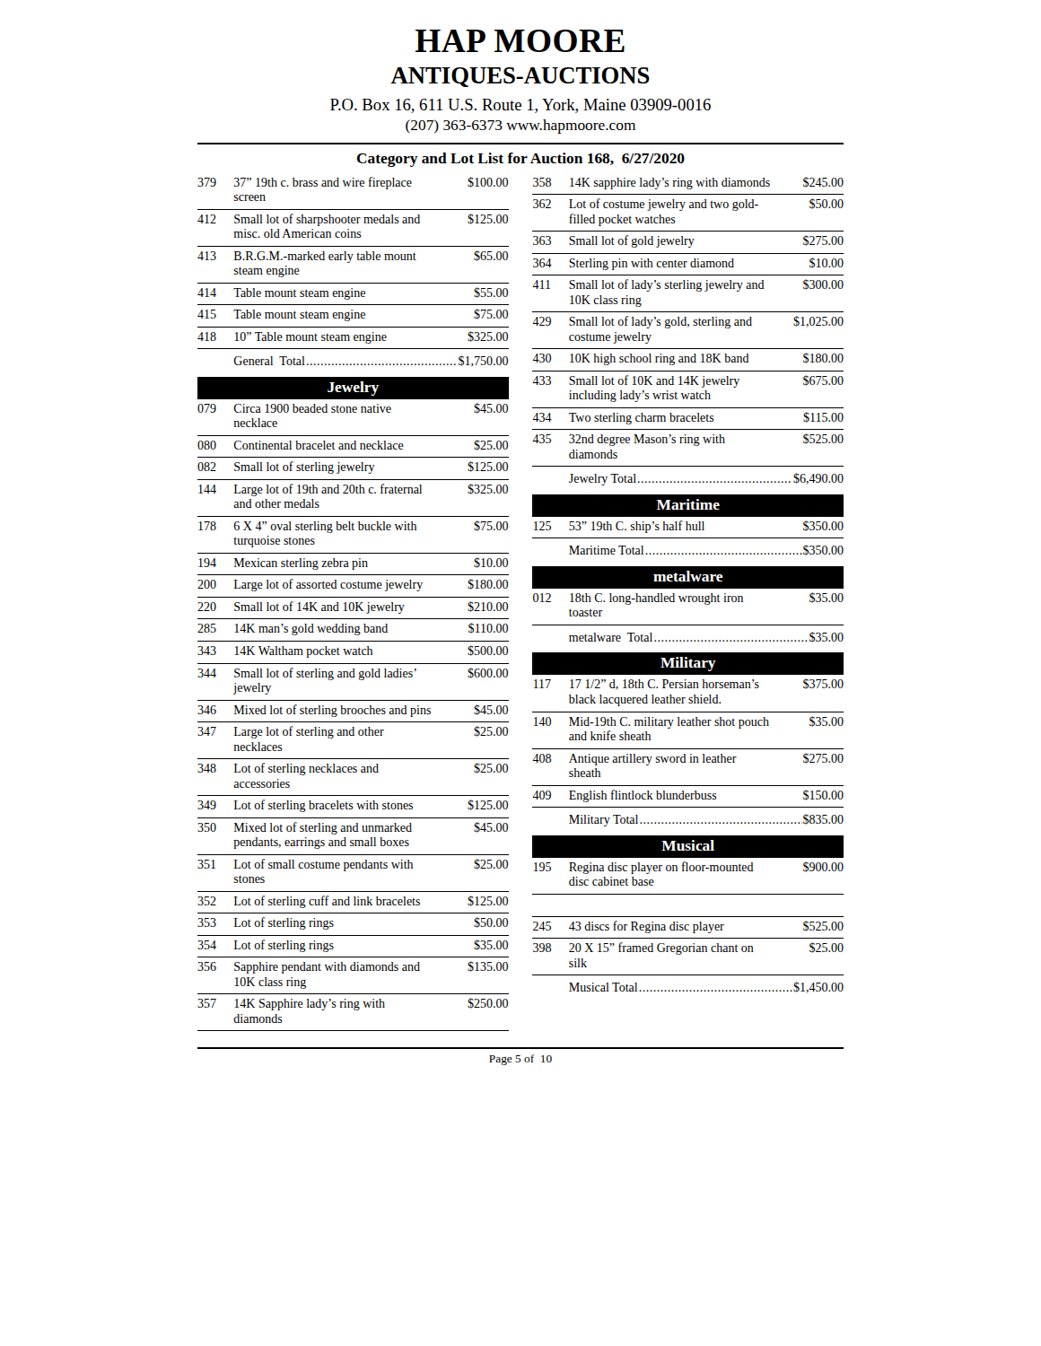HAP MOORE
ANTIQUES-AUCTIONS
P.O. Box 16, 611 U.S. Route 1, York, Maine 03909-0016
(207) 363-6373 www.hapmoore.com
Category and Lot List for Auction 168, 6/27/2020
| 379 | 37” 19th c. brass and wire fireplace screen | $100.00 |
| 412 | Small lot of sharpshooter medals and misc. old American coins | $125.00 |
| 413 | B.R.G.M.-marked early table mount steam engine | $65.00 |
| 414 | Table mount steam engine | $55.00 |
| 415 | Table mount steam engine | $75.00 |
| 418 | 10” Table mount steam engine | $325.00 |
| | General Total .................................................................. $1,750.00 |
Jewelry
| 079 | Circa 1900 beaded stone native necklace | $45.00 |
| 080 | Continental bracelet and necklace | $25.00 |
| 082 | Small lot of sterling jewelry | $125.00 |
| 144 | Large lot of 19th and 20th c. fraternal and other medals | $325.00 |
| 178 | 6 X 4” oval sterling belt buckle with turquoise stones | $75.00 |
| 194 | Mexican sterling zebra pin | $10.00 |
| 200 | Large lot of assorted costume jewelry | $180.00 |
| 220 | Small lot of 14K and 10K jewelry | $210.00 |
| 285 | 14K man’s gold wedding band | $110.00 |
| 343 | 14K Waltham pocket watch | $500.00 |
| 344 | Small lot of sterling and gold ladies’ jewelry | $600.00 |
| 346 | Mixed lot of sterling brooches and pins | $45.00 |
| 347 | Large lot of sterling and other necklaces | $25.00 |
| 348 | Lot of sterling necklaces and accessories | $25.00 |
| 349 | Lot of sterling bracelets with stones | $125.00 |
| 350 | Mixed lot of sterling and unmarked pendants, earrings and small boxes | $45.00 |
| 351 | Lot of small costume pendants with stones | $25.00 |
| 352 | Lot of sterling cuff and link bracelets | $125.00 |
| 353 | Lot of sterling rings | $50.00 |
| 354 | Lot of sterling rings | $35.00 |
| 356 | Sapphire pendant with diamonds and 10K class ring | $135.00 |
| 357 | 14K Sapphire lady’s ring with diamonds | $250.00 |
| 358 | 14K sapphire lady’s ring with diamonds | $245.00 |
| 362 | Lot of costume jewelry and two gold-filled pocket watches | $50.00 |
| 363 | Small lot of gold jewelry | $275.00 |
| 364 | Sterling pin with center diamond | $10.00 |
| 411 | Small lot of lady’s sterling jewelry and 10K class ring | $300.00 |
| 429 | Small lot of lady’s gold, sterling and costume jewelry | $1,025.00 |
| 430 | 10K high school ring and 18K band | $180.00 |
| 433 | Small lot of 10K and 14K jewelry including lady’s wrist watch | $675.00 |
| 434 | Two sterling charm bracelets | $115.00 |
| 435 | 32nd degree Mason’s ring with diamonds | $525.00 |
| | Jewelry Total .............................................................. $6,490.00 |
Maritime
| 125 | 53” 19th C. ship’s half hull | $350.00 |
| | Maritime Total ............................................................. $350.00 |
metalware
| 012 | 18th C. long-handled wrought iron toaster | $35.00 |
| | metalware Total .......................................................... $35.00 |
Military
| 117 | 17 1/2” d, 18th C. Persian horseman’s black lacquered leather shield. | $375.00 |
| 140 | Mid-19th C. military leather shot pouch and knife sheath | $35.00 |
| 408 | Antique artillery sword in leather sheath | $275.00 |
| 409 | English flintlock blunderbuss | $150.00 |
| | Military Total ............................................................... $835.00 |
Musical
| 195 | Regina disc player on floor-mounted disc cabinet base | $900.00 |
| 245 | 43 discs for Regina disc player | $525.00 |
| 398 | 20 X 15” framed Gregorian chant on silk | $25.00 |
| | Musical Total .............................................................. $1,450.00 |
Page 5 of 10